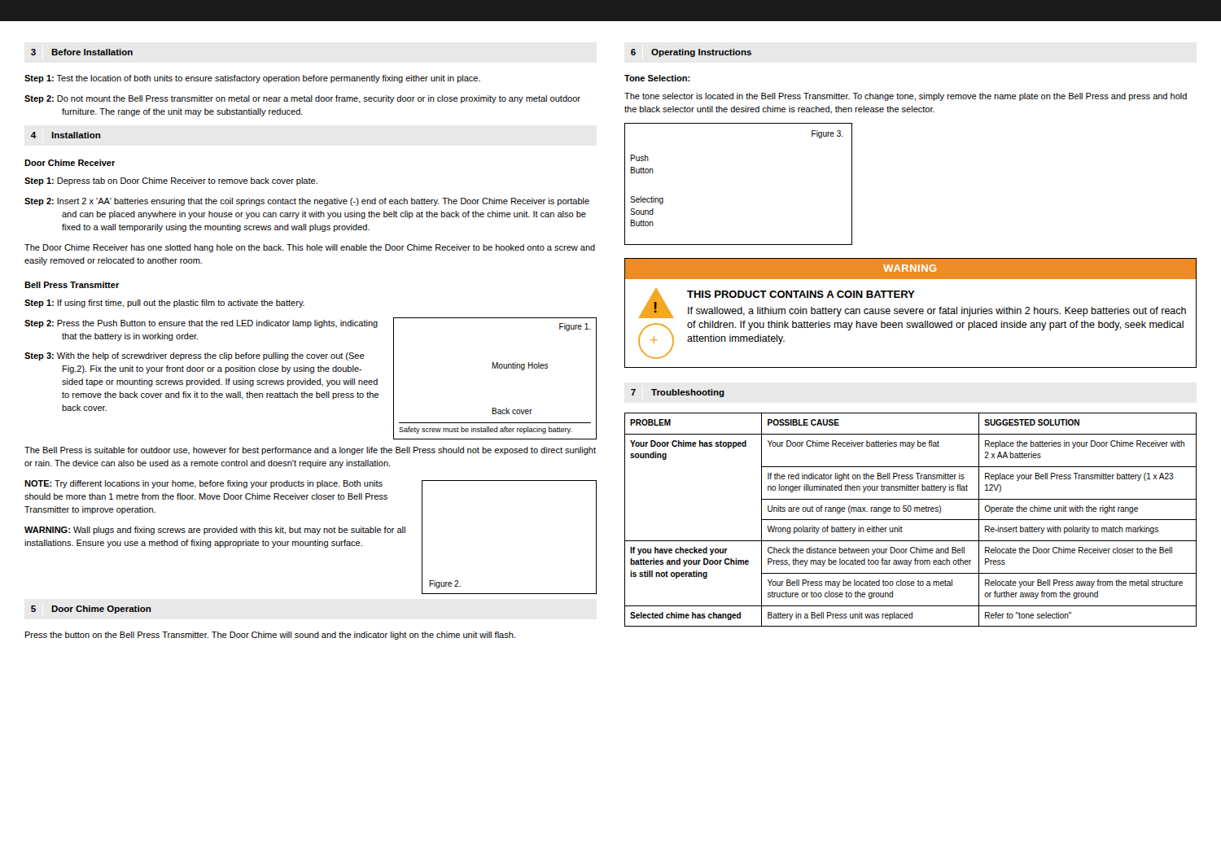3 Before Installation
Step 1: Test the location of both units to ensure satisfactory operation before permanently fixing either unit in place.
Step 2: Do not mount the Bell Press transmitter on metal or near a metal door frame, security door or in close proximity to any metal outdoor furniture. The range of the unit may be substantially reduced.
4 Installation
Door Chime Receiver
Step 1: Depress tab on Door Chime Receiver to remove back cover plate.
Step 2: Insert 2 x 'AA' batteries ensuring that the coil springs contact the negative (-) end of each battery. The Door Chime Receiver is portable and can be placed anywhere in your house or you can carry it with you using the belt clip at the back of the chime unit. It can also be fixed to a wall temporarily using the mounting screws and wall plugs provided.
The Door Chime Receiver has one slotted hang hole on the back. This hole will enable the Door Chime Receiver to be hooked onto a screw and easily removed or relocated to another room.
Bell Press Transmitter
Step 1: If using first time, pull out the plastic film to activate the battery.
Figure 1.
Mounting Holes
Back cover
Safety screw must be installed after replacing battery.
Step 2: Press the Push Button to ensure that the red LED indicator lamp lights, indicating that the battery is in working order.
Step 3: With the help of screwdriver depress the clip before pulling the cover out (See Fig.2). Fix the unit to your front door or a position close by using the double-sided tape or mounting screws provided. If using screws provided, you will need to remove the back cover and fix it to the wall, then reattach the bell press to the back cover.
The Bell Press is suitable for outdoor use, however for best performance and a longer life the Bell Press should not be exposed to direct sunlight or rain. The device can also be used as a remote control and doesn't require any installation.
Figure 2.
NOTE: Try different locations in your home, before fixing your products in place. Both units should be more than 1 metre from the floor. Move Door Chime Receiver closer to Bell Press Transmitter to improve operation.
WARNING: Wall plugs and fixing screws are provided with this kit, but may not be suitable for all installations. Ensure you use a method of fixing appropriate to your mounting surface.
5 Door Chime Operation
Press the button on the Bell Press Transmitter. The Door Chime will sound and the indicator light on the chime unit will flash.
6 Operating Instructions
Tone Selection:
The tone selector is located in the Bell Press Transmitter. To change tone, simply remove the name plate on the Bell Press and press and hold the black selector until the desired chime is reached, then release the selector.
Figure 3.
Push
Button
Selecting
Sound
Button
WARNING
THIS PRODUCT CONTAINS A COIN BATTERY If swallowed, a lithium coin battery can cause severe or fatal injuries within 2 hours. Keep batteries out of reach of children. If you think batteries may have been swallowed or placed inside any part of the body, seek medical attention immediately.
7 Troubleshooting
| PROBLEM | POSSIBLE CAUSE | SUGGESTED SOLUTION |
| --- | --- | --- |
| Your Door Chime has stopped sounding | Your Door Chime Receiver batteries may be flat | Replace the batteries in your Door Chime Receiver with 2 x AA batteries |
| If the red indicator light on the Bell Press Transmitter is no longer illuminated then your transmitter battery is flat | Replace your Bell Press Transmitter battery (1 x A23 12V) |
| Units are out of range (max. range to 50 metres) | Operate the chime unit with the right range |
| Wrong polarity of battery in either unit | Re-insert battery with polarity to match markings |
| If you have checked your batteries and your Door Chime is still not operating | Check the distance between your Door Chime and Bell Press, they may be located too far away from each other | Relocate the Door Chime Receiver closer to the Bell Press |
| Your Bell Press may be located too close to a metal structure or too close to the ground | Relocate your Bell Press away from the metal structure or further away from the ground |
| Selected chime has changed | Battery in a Bell Press unit was replaced | Refer to "tone selection" |